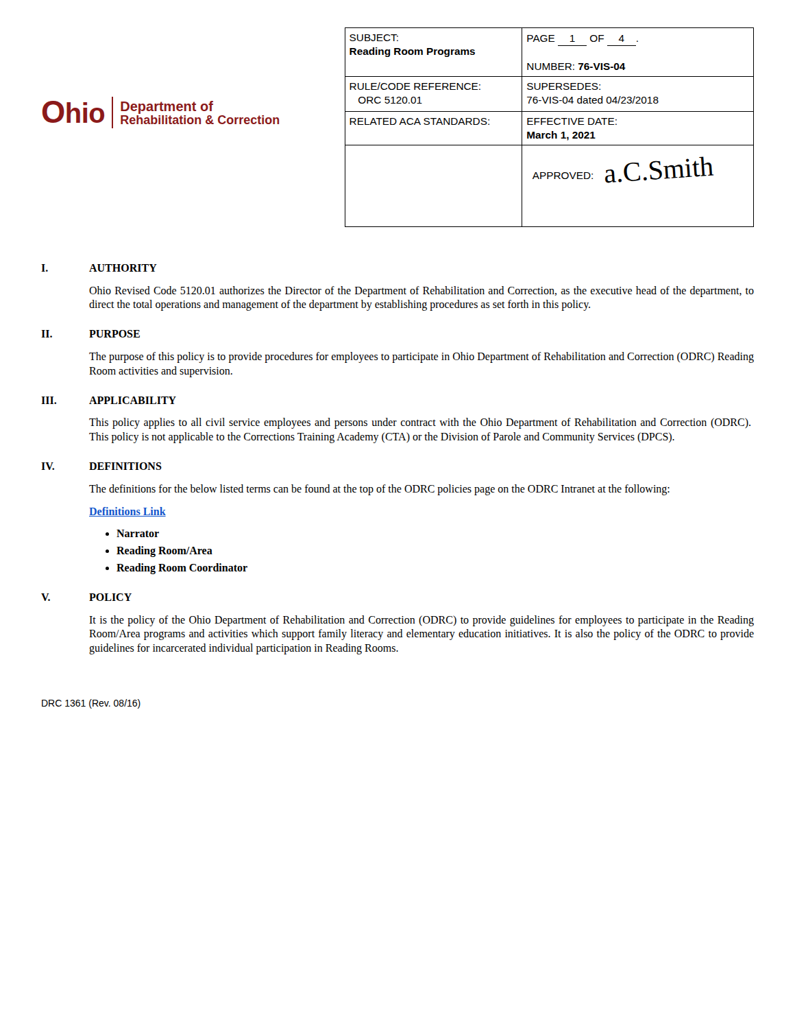Ohio
Department of
Rehabilitation & Correction
| SUBJECT: Reading Room Programs | PAGE 1 OF 4 . NUMBER: 76-VIS-04 |
| RULE/CODE REFERENCE: ORC 5120.01 | SUPERSEDES: 76-VIS-04 dated 04/23/2018 |
| RELATED ACA STANDARDS: | EFFECTIVE DATE: March 1, 2021 |
| | APPROVED: a.C.Smith |
I. AUTHORITY
Ohio Revised Code 5120.01 authorizes the Director of the Department of Rehabilitation and Correction, as the executive head of the department, to direct the total operations and management of the department by establishing procedures as set forth in this policy.
II. PURPOSE
The purpose of this policy is to provide procedures for employees to participate in Ohio Department of Rehabilitation and Correction (ODRC) Reading Room activities and supervision.
III. APPLICABILITY
This policy applies to all civil service employees and persons under contract with the Ohio Department of Rehabilitation and Correction (ODRC). This policy is not applicable to the Corrections Training Academy (CTA) or the Division of Parole and Community Services (DPCS).
IV. DEFINITIONS
The definitions for the below listed terms can be found at the top of the ODRC policies page on the ODRC Intranet at the following:
Definitions Link
Narrator
Reading Room/Area
Reading Room Coordinator
V. POLICY
It is the policy of the Ohio Department of Rehabilitation and Correction (ODRC) to provide guidelines for employees to participate in the Reading Room/Area programs and activities which support family literacy and elementary education initiatives. It is also the policy of the ODRC to provide guidelines for incarcerated individual participation in Reading Rooms.
DRC 1361 (Rev. 08/16)